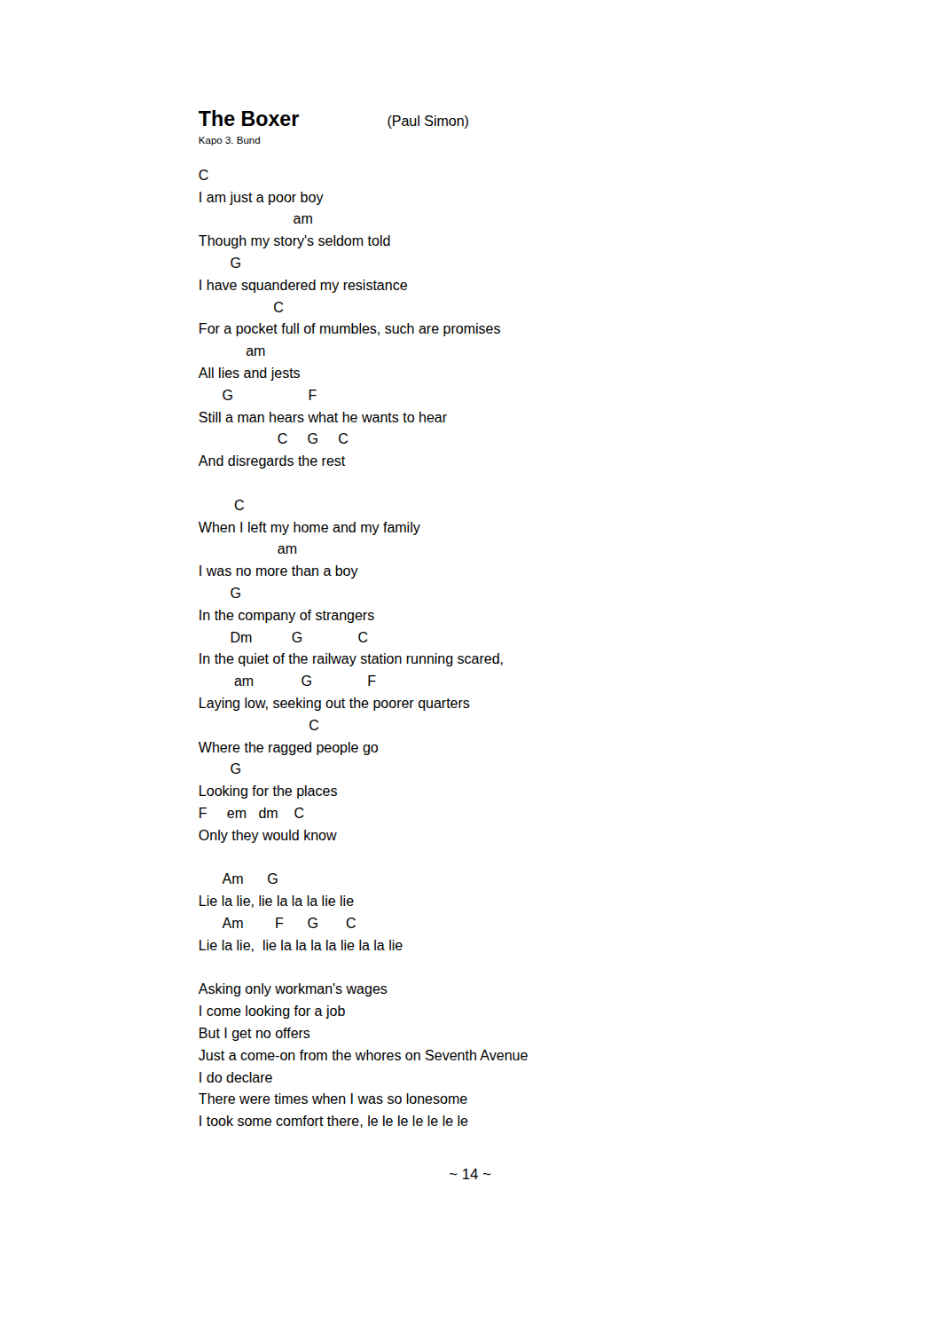The Boxer
(Paul Simon)
Kapo 3. Bund
C
I am just a poor boy
                        am
Though my story's seldom told
        G
I have squandered my resistance
                   C
For a pocket full of mumbles, such are promises
            am
All lies and jests
      G                   F
Still a man hears what he wants to hear
                    C     G     C
And disregards the rest

         C
When I left my home and my family
                    am
I was no more than a boy
        G
In the company of strangers
        Dm          G              C
In the quiet of the railway station running scared,
         am            G              F
Laying low, seeking out the poorer quarters
                            C
Where the ragged people go
        G
Looking for the places
F     em   dm    C
Only they would know

      Am      G
Lie la lie, lie la la la lie lie
      Am        F      G       C
Lie la lie,  lie la la la la lie la la lie

Asking only workman's wages
I come looking for a job
But I get no offers
Just a come-on from the whores on Seventh Avenue
I do declare
There were times when I was so lonesome
I took some comfort there, le le le le le le le
~ 14 ~